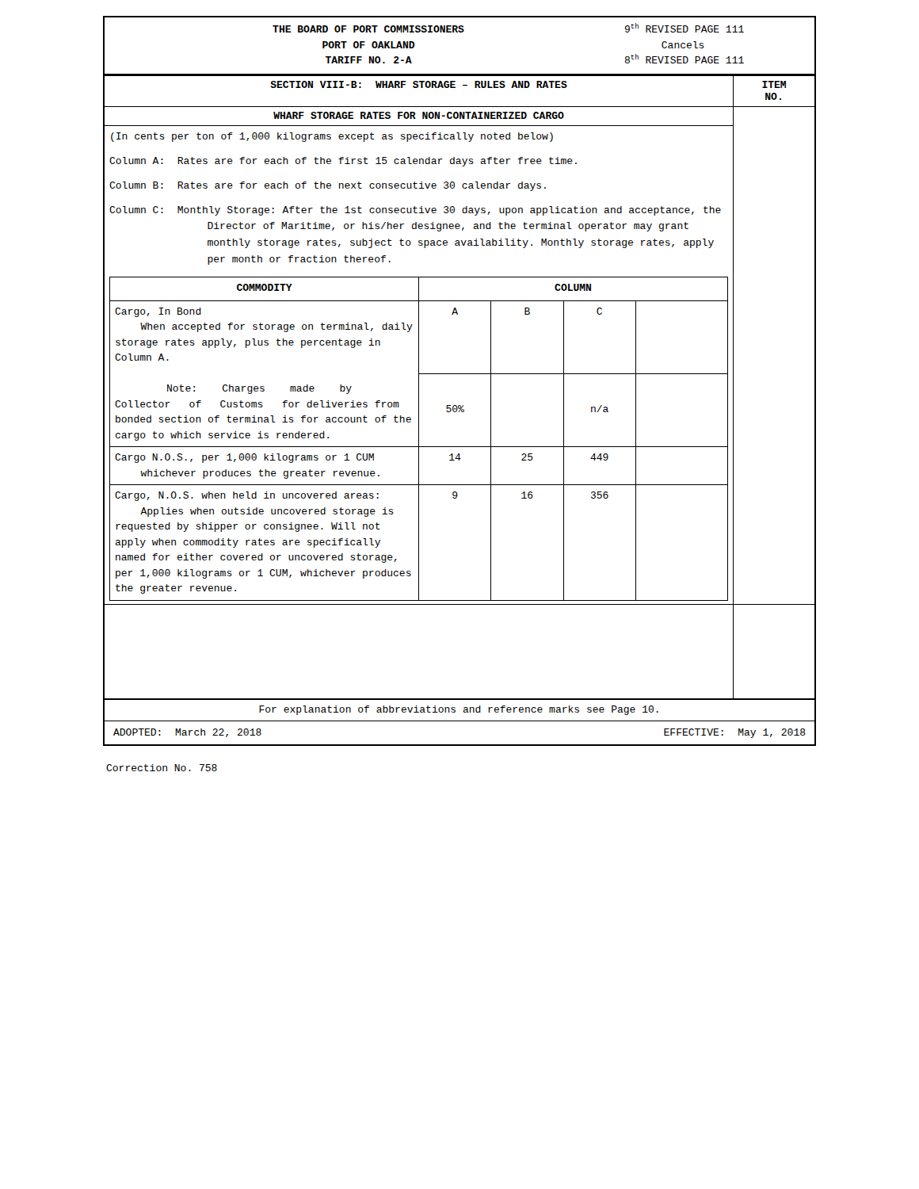| THE BOARD OF PORT COMMISSIONERS PORT OF OAKLAND TARIFF NO. 2-A | 9 th REVISED PAGE 111 Cancels 8 th REVISED PAGE 111 |
| SECTION VIII-B: WHARF STORAGE – RULES AND RATES | ITEM NO. |
| WHARF STORAGE RATES FOR NON-CONTAINERIZED CARGO | |
| (In cents per ton of 1,000 kilograms except as specifically noted below) Column A: Rates are for each of the first 15 calendar days after free time. Column B: Rates are for each of the next consecutive 30 calendar days. Column C: Monthly Storage: After the 1st consecutive 30 days, upon application and acceptance, the Director of Maritime, or his/her designee, and the terminal operator may grant monthly storage rates, subject to space availability. Monthly storage rates, apply per month or fraction thereof. / COMMODITY / COLUMN / / Cargo, In Bond When accepted for storage on terminal, daily storage rates apply, plus the percentage in Column A. Note: Charges made by Collector of Customs for deliveries from bonded section of terminal is for account of the cargo to which service is rendered. / A / B / C / / / 50% / / n/a / / / Cargo N.O.S., per 1,000 kilograms or 1 CUM whichever produces the greater revenue. / 14 / 25 / 449 / / / Cargo, N.O.S. when held in uncovered areas: Applies when outside uncovered storage is requested by shipper or consignee. Will not apply when commodity rates are specifically named for either covered or uncovered storage, per 1,000 kilograms or 1 CUM, whichever produces the greater revenue. / 9 / 16 / 356 / / |
| For explanation of abbreviations and reference marks see Page 10. |
| / ADOPTED: March 22, 2018 / EFFECTIVE: May 1, 2018 / |
Correction No. 758